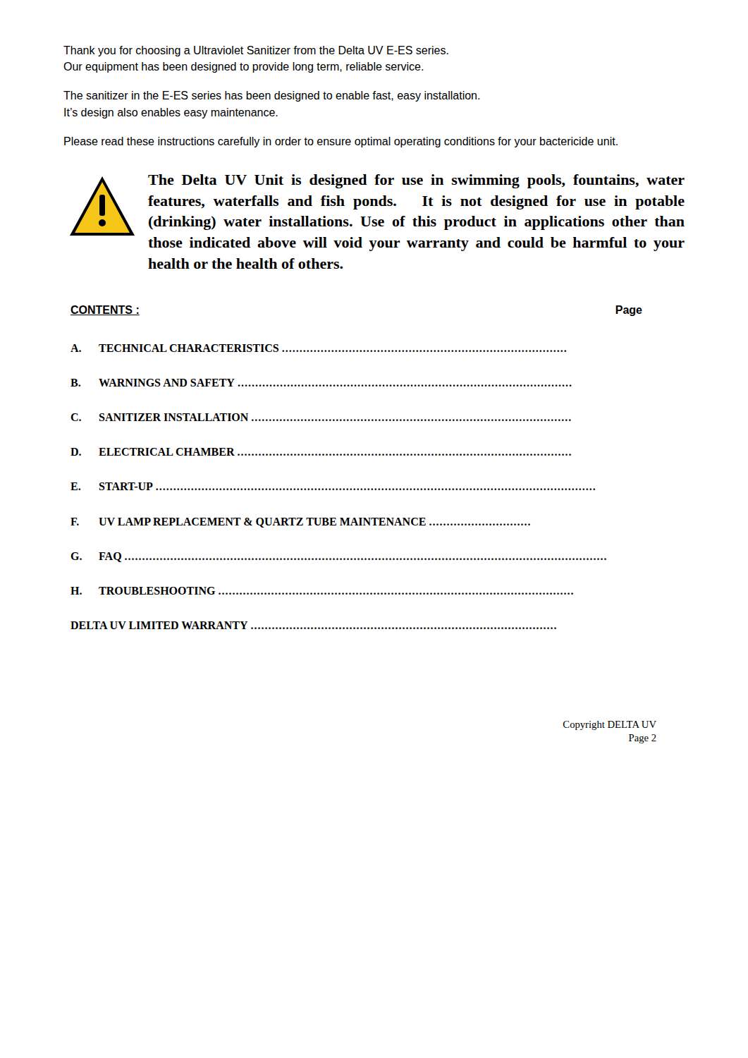Thank you for choosing a Ultraviolet Sanitizer from the Delta UV E-ES series.
Our equipment has been designed to provide long term, reliable service.
The sanitizer in the E-ES series has been designed to enable fast, easy installation.
It’s design also enables easy maintenance.
Please read these instructions carefully in order to ensure optimal operating conditions for your bactericide unit.
The Delta UV Unit is designed for use in swimming pools, fountains, water features, waterfalls and fish ponds. It is not designed for use in potable (drinking) water installations. Use of this product in applications other than those indicated above will void your warranty and could be harmful to your health or the health of others.
CONTENTS : Page
A. TECHNICAL CHARACTERISTICS .................................................................................
B. WARNINGS AND SAFETY ...............................................................................................
C. SANITIZER INSTALLATION ...........................................................................................
D. ELECTRICAL CHAMBER ...............................................................................................
E. START-UP .............................................................................................................................
F. UV LAMP REPLACEMENT & QUARTZ TUBE MAINTENANCE .............................
G. FAQ .........................................................................................................................................
H. TROUBLESHOOTING .....................................................................................................
DELTA UV LIMITED WARRANTY .......................................................................................
Copyright DELTA UV
Page 2